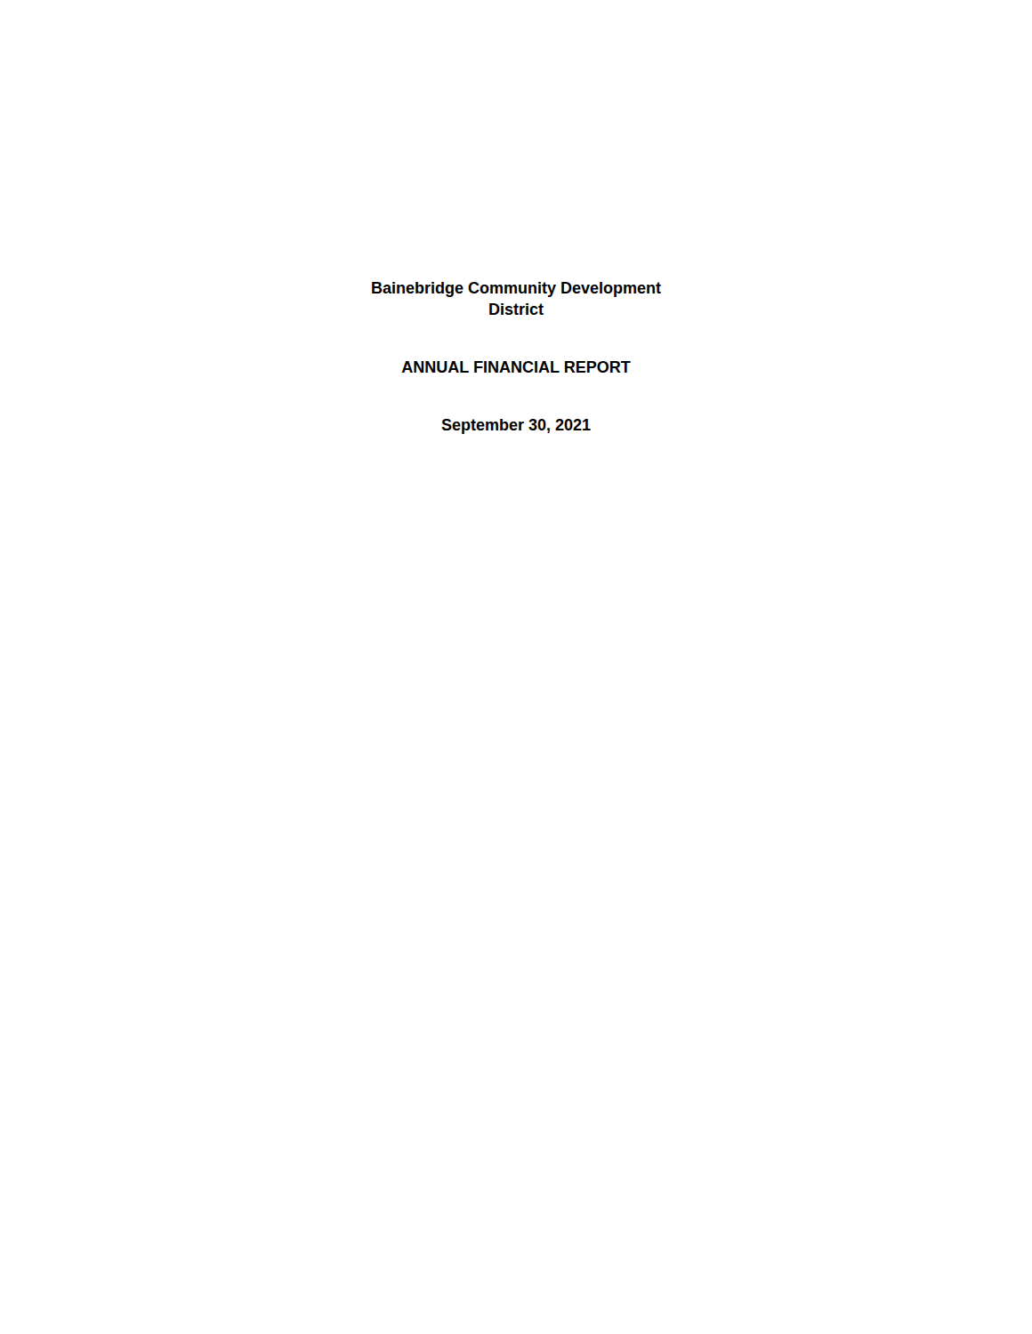Bainebridge Community Development
District
ANNUAL FINANCIAL REPORT
September 30, 2021